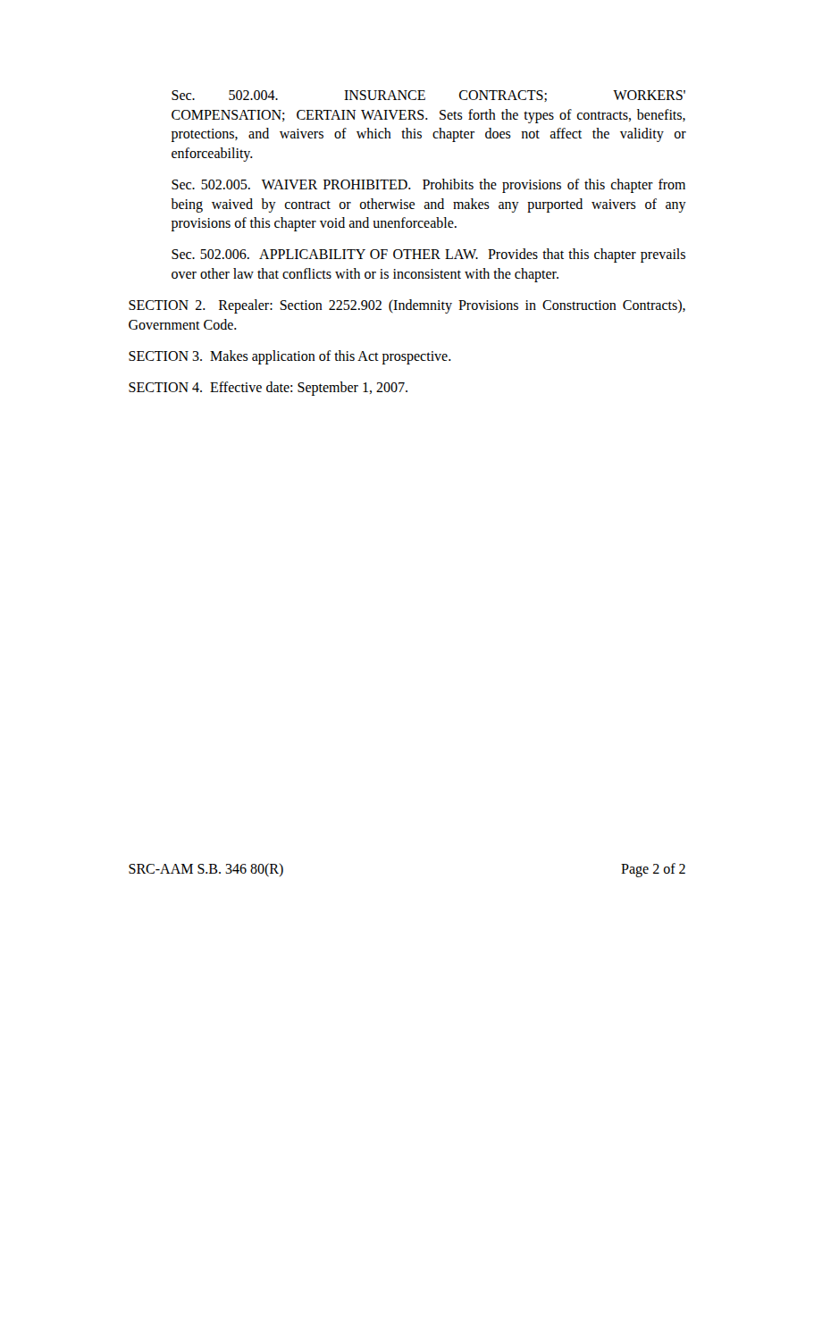Sec. 502.004. INSURANCE CONTRACTS; WORKERS' COMPENSATION; CERTAIN WAIVERS. Sets forth the types of contracts, benefits, protections, and waivers of which this chapter does not affect the validity or enforceability.
Sec. 502.005. WAIVER PROHIBITED. Prohibits the provisions of this chapter from being waived by contract or otherwise and makes any purported waivers of any provisions of this chapter void and unenforceable.
Sec. 502.006. APPLICABILITY OF OTHER LAW. Provides that this chapter prevails over other law that conflicts with or is inconsistent with the chapter.
SECTION 2. Repealer: Section 2252.902 (Indemnity Provisions in Construction Contracts), Government Code.
SECTION 3. Makes application of this Act prospective.
SECTION 4. Effective date: September 1, 2007.
SRC-AAM S.B. 346 80(R) Page 2 of 2